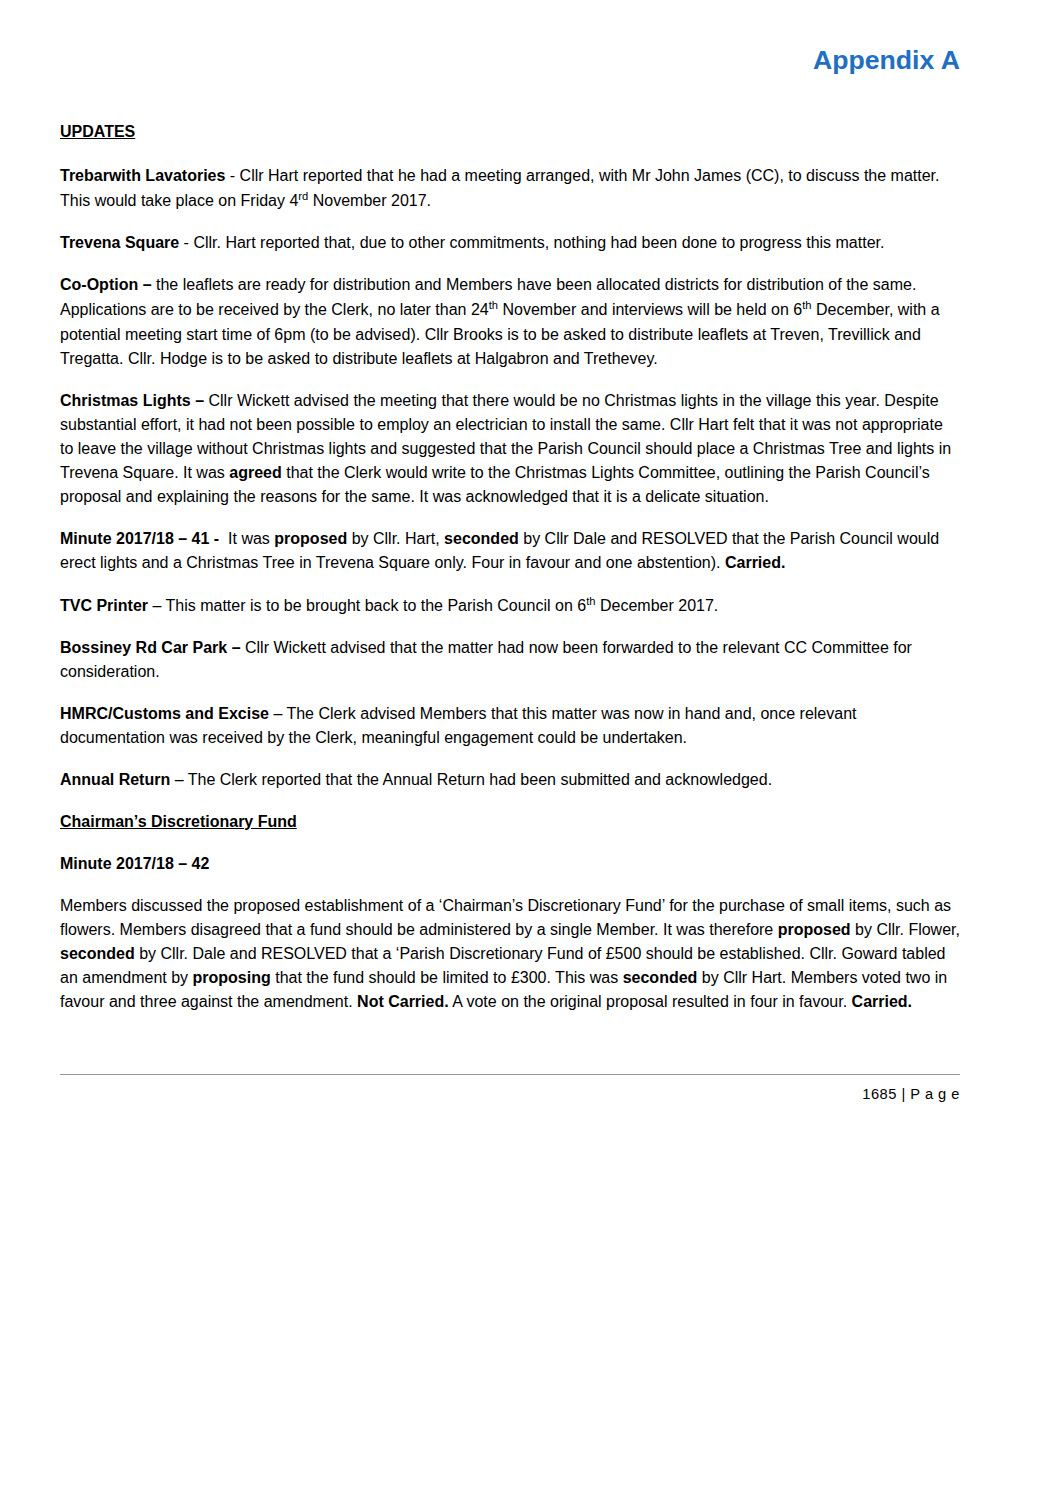Appendix A
UPDATES
Trebarwith Lavatories - Cllr Hart reported that he had a meeting arranged, with Mr John James (CC), to discuss the matter. This would take place on Friday 4rd November 2017.
Trevena Square - Cllr. Hart reported that, due to other commitments, nothing had been done to progress this matter.
Co-Option – the leaflets are ready for distribution and Members have been allocated districts for distribution of the same. Applications are to be received by the Clerk, no later than 24th November and interviews will be held on 6th December, with a potential meeting start time of 6pm (to be advised). Cllr Brooks is to be asked to distribute leaflets at Treven, Trevillick and Tregatta. Cllr. Hodge is to be asked to distribute leaflets at Halgabron and Trethevey.
Christmas Lights – Cllr Wickett advised the meeting that there would be no Christmas lights in the village this year. Despite substantial effort, it had not been possible to employ an electrician to install the same. Cllr Hart felt that it was not appropriate to leave the village without Christmas lights and suggested that the Parish Council should place a Christmas Tree and lights in Trevena Square. It was agreed that the Clerk would write to the Christmas Lights Committee, outlining the Parish Council’s proposal and explaining the reasons for the same. It was acknowledged that it is a delicate situation.
Minute 2017/18 – 41 - It was proposed by Cllr. Hart, seconded by Cllr Dale and RESOLVED that the Parish Council would erect lights and a Christmas Tree in Trevena Square only. Four in favour and one abstention). Carried.
TVC Printer – This matter is to be brought back to the Parish Council on 6th December 2017.
Bossiney Rd Car Park – Cllr Wickett advised that the matter had now been forwarded to the relevant CC Committee for consideration.
HMRC/Customs and Excise – The Clerk advised Members that this matter was now in hand and, once relevant documentation was received by the Clerk, meaningful engagement could be undertaken.
Annual Return – The Clerk reported that the Annual Return had been submitted and acknowledged.
Chairman’s Discretionary Fund
Minute 2017/18 – 42
Members discussed the proposed establishment of a ‘Chairman’s Discretionary Fund’ for the purchase of small items, such as flowers. Members disagreed that a fund should be administered by a single Member. It was therefore proposed by Cllr. Flower, seconded by Cllr. Dale and RESOLVED that a ‘Parish Discretionary Fund of £500 should be established. Cllr. Goward tabled an amendment by proposing that the fund should be limited to £300. This was seconded by Cllr Hart. Members voted two in favour and three against the amendment. Not Carried. A vote on the original proposal resulted in four in favour. Carried.
1685 | P a g e